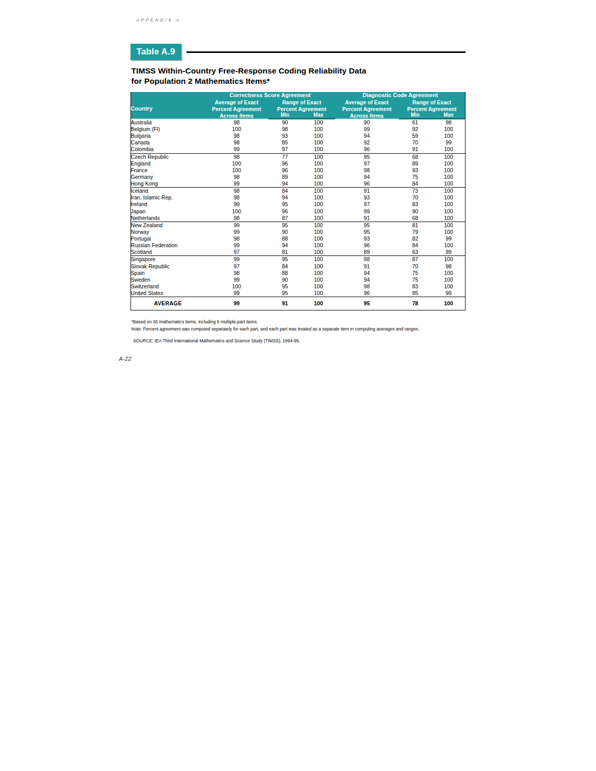Appendix A
Table A.9
TIMSS Within-Country Free-Response Coding Reliability Data for Population 2 Mathematics Items*
| | Correctness Score Agreement | Diagnostic Code Agreement |
| --- | --- | --- |
| Country | Average of Exact Percent Agreement Across Items | Range of Exact Percent Agreement | Average of Exact Percent Agreement Across Items | Range of Exact Percent Agreement |
| Min | Max | Min | Max |
| Australia | 98 | 90 | 100 | 90 | 61 | 98 |
| Belgium (Fl) | 100 | 98 | 100 | 99 | 92 | 100 |
| Bulgaria | 98 | 93 | 100 | 94 | 59 | 100 |
| Canada | 98 | 85 | 100 | 92 | 70 | 99 |
| Colombia | 99 | 97 | 100 | 96 | 91 | 100 |
| Czech Republic | 98 | 77 | 100 | 95 | 68 | 100 |
| England | 100 | 96 | 100 | 97 | 89 | 100 |
| France | 100 | 96 | 100 | 98 | 93 | 100 |
| Germany | 98 | 89 | 100 | 94 | 75 | 100 |
| Hong Kong | 99 | 94 | 100 | 96 | 84 | 100 |
| Iceland | 98 | 84 | 100 | 91 | 73 | 100 |
| Iran, Islamic Rep. | 98 | 94 | 100 | 93 | 70 | 100 |
| Ireland | 99 | 95 | 100 | 97 | 83 | 100 |
| Japan | 100 | 96 | 100 | 99 | 90 | 100 |
| Netherlands | 98 | 87 | 100 | 91 | 68 | 100 |
| New Zealand | 99 | 95 | 100 | 95 | 81 | 100 |
| Norway | 99 | 90 | 100 | 95 | 79 | 100 |
| Portugal | 98 | 88 | 100 | 93 | 82 | 99 |
| Russian Federation | 99 | 94 | 100 | 96 | 84 | 100 |
| Scotland | 97 | 81 | 100 | 89 | 63 | 99 |
| Singapore | 99 | 95 | 100 | 98 | 87 | 100 |
| Slovak Republic | 97 | 84 | 100 | 91 | 70 | 98 |
| Spain | 98 | 88 | 100 | 94 | 75 | 100 |
| Sweden | 99 | 90 | 100 | 94 | 75 | 100 |
| Switzerland | 100 | 95 | 100 | 98 | 83 | 100 |
| United States | 99 | 95 | 100 | 96 | 85 | 99 |
| AVERAGE | 99 | 91 | 100 | 95 | 78 | 100 |
*Based on 26 mathematics items, including 6 multiple-part items.
Note: Percent agreement was computed separately for each part, and each part was treated as a separate item in computing averages and ranges.
SOURCE: IEA Third International Mathematics and Science Study (TIMSS), 1994-95.
A-22